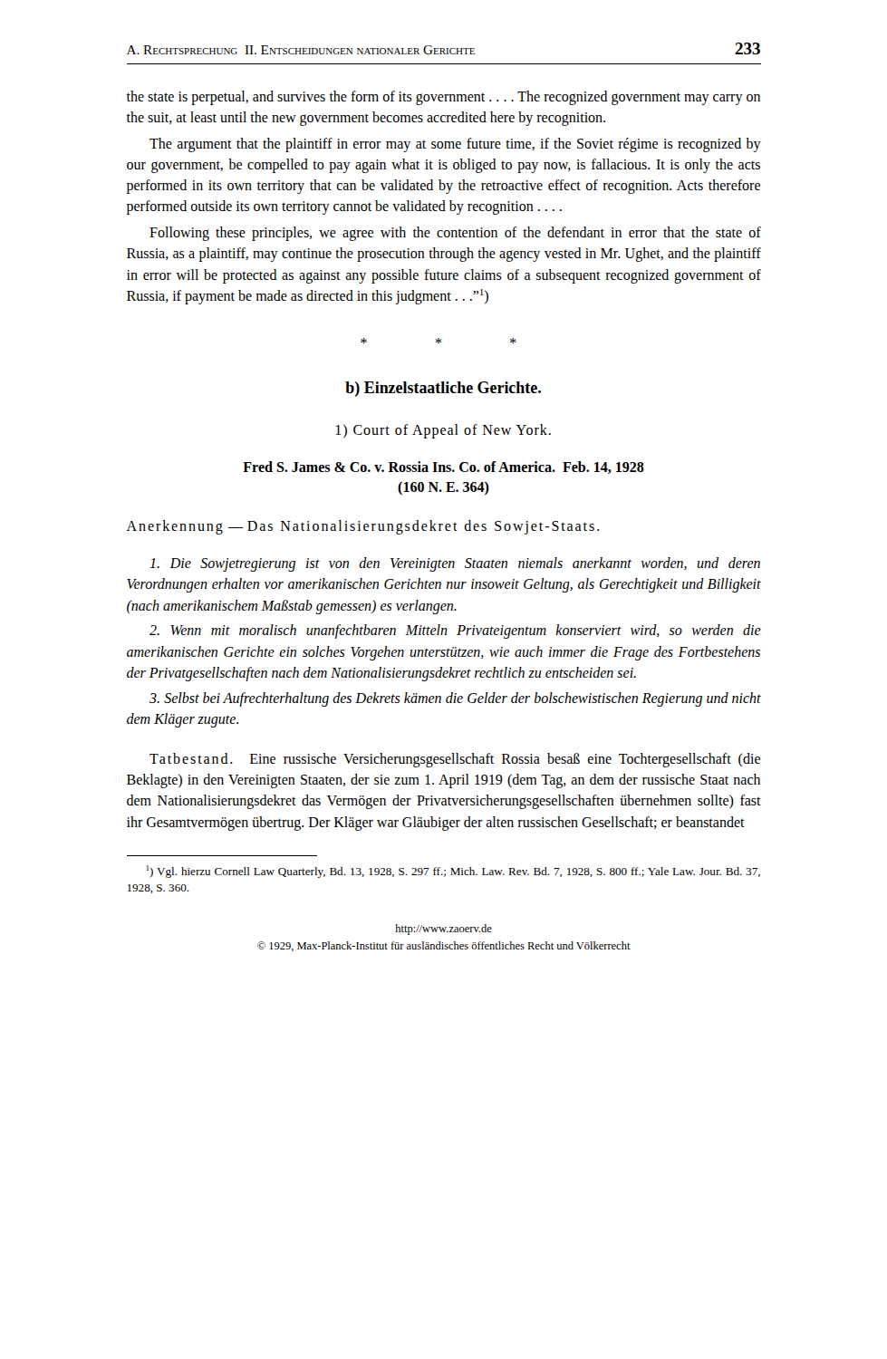A. Rechtsprechung II. Entscheidungen nationaler Gerichte 233
the state is perpetual, and survives the form of its government . . . . The recognized government may carry on the suit, at least until the new government becomes accredited here by recognition.
The argument that the plaintiff in error may at some future time, if the Soviet régime is recognized by our government, be compelled to pay again what it is obliged to pay now, is fallacious. It is only the acts performed in its own territory that can be validated by the retroactive effect of recognition. Acts therefore performed outside its own territory cannot be validated by recognition . . . .
Following these principles, we agree with the contention of the defendant in error that the state of Russia, as a plaintiff, may continue the prosecution through the agency vested in Mr. Ughet, and the plaintiff in error will be protected as against any possible future claims of a subsequent recognized government of Russia, if payment be made as directed in this judgment . . .”1)
* * *
b) Einzelstaatliche Gerichte.
1) Court of Appeal of New York.
Fred S. James & Co. v. Rossia Ins. Co. of America. Feb. 14, 1928
(160 N. E. 364)
Anerkennung — Das Nationalisierungsdekret des Sowjet-Staats.
1. Die Sowjetregierung ist von den Vereinigten Staaten niemals anerkannt worden, und deren Verordnungen erhalten vor amerikanischen Gerichten nur insoweit Geltung, als Gerechtigkeit und Billigkeit (nach amerikanischem Maßstab gemessen) es verlangen.
2. Wenn mit moralisch unanfechtbaren Mitteln Privateigentum konserviert wird, so werden die amerikanischen Gerichte ein solches Vorgehen unterstützen, wie auch immer die Frage des Fortbestehens der Privatgesellschaften nach dem Nationalisierungsdekret rechtlich zu entscheiden sei.
3. Selbst bei Aufrechterhaltung des Dekrets kämen die Gelder der bolschewistischen Regierung und nicht dem Kläger zugute.
Tatbestand. Eine russische Versicherungsgesellschaft Rossia besaß eine Tochtergesellschaft (die Beklagte) in den Vereinigten Staaten, der sie zum 1. April 1919 (dem Tag, an dem der russische Staat nach dem Nationalisierungsdekret das Vermögen der Privatversicherungsgesellschaften übernehmen sollte) fast ihr Gesamtvermögen übertrug. Der Kläger war Gläubiger der alten russischen Gesellschaft; er beanstandet
1) Vgl. hierzu Cornell Law Quarterly, Bd. 13, 1928, S. 297 ff.; Mich. Law. Rev. Bd. 7, 1928, S. 800 ff.; Yale Law. Jour. Bd. 37, 1928, S. 360.
http://www.zaoerv.de
© 1929, Max-Planck-Institut für ausländisches öffentliches Recht und Völkerrecht